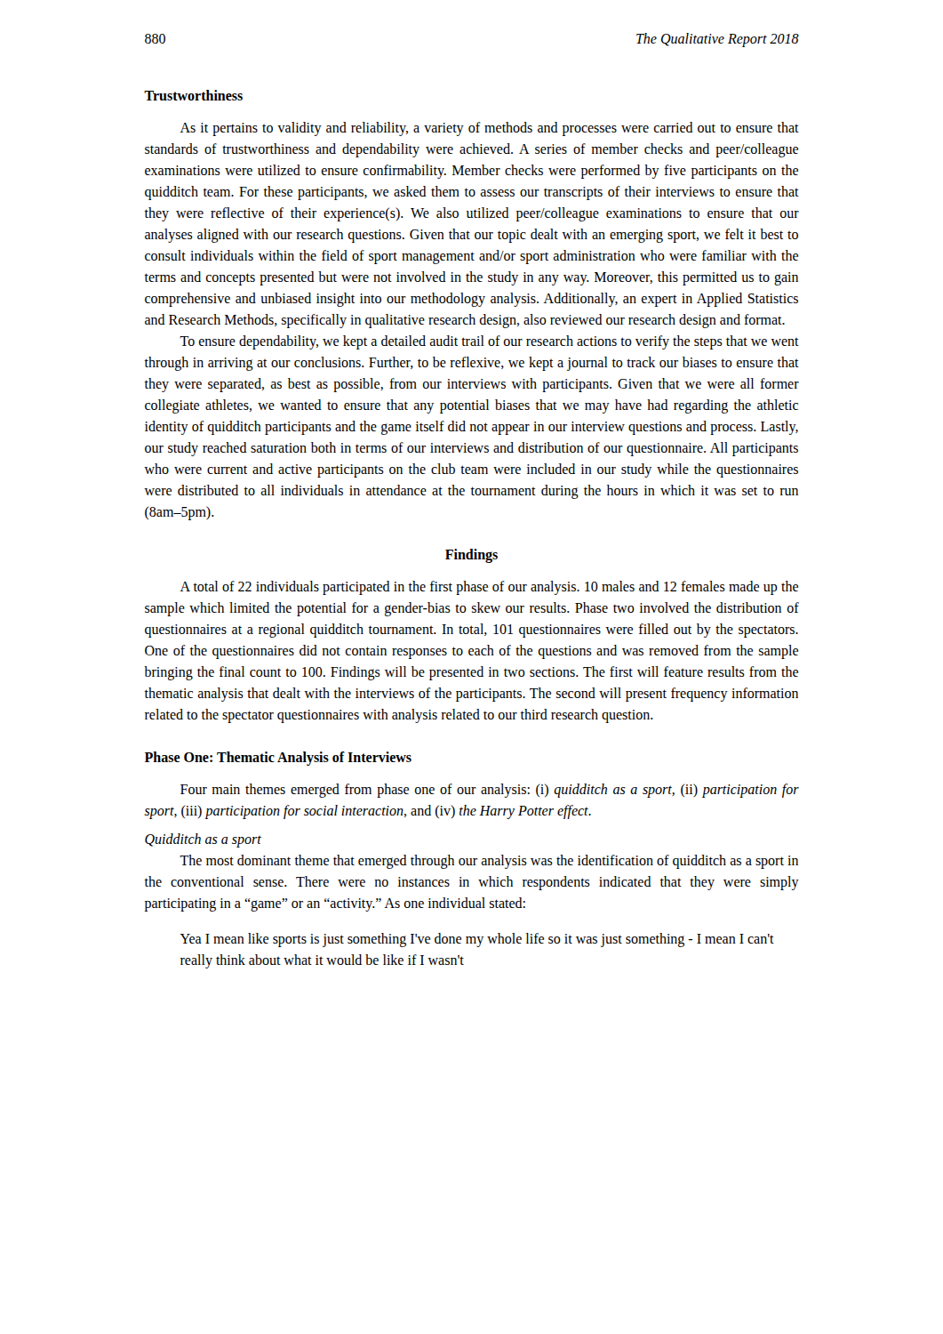880 The Qualitative Report 2018
Trustworthiness
As it pertains to validity and reliability, a variety of methods and processes were carried out to ensure that standards of trustworthiness and dependability were achieved. A series of member checks and peer/colleague examinations were utilized to ensure confirmability. Member checks were performed by five participants on the quidditch team. For these participants, we asked them to assess our transcripts of their interviews to ensure that they were reflective of their experience(s). We also utilized peer/colleague examinations to ensure that our analyses aligned with our research questions. Given that our topic dealt with an emerging sport, we felt it best to consult individuals within the field of sport management and/or sport administration who were familiar with the terms and concepts presented but were not involved in the study in any way. Moreover, this permitted us to gain comprehensive and unbiased insight into our methodology analysis. Additionally, an expert in Applied Statistics and Research Methods, specifically in qualitative research design, also reviewed our research design and format.
To ensure dependability, we kept a detailed audit trail of our research actions to verify the steps that we went through in arriving at our conclusions. Further, to be reflexive, we kept a journal to track our biases to ensure that they were separated, as best as possible, from our interviews with participants. Given that we were all former collegiate athletes, we wanted to ensure that any potential biases that we may have had regarding the athletic identity of quidditch participants and the game itself did not appear in our interview questions and process. Lastly, our study reached saturation both in terms of our interviews and distribution of our questionnaire. All participants who were current and active participants on the club team were included in our study while the questionnaires were distributed to all individuals in attendance at the tournament during the hours in which it was set to run (8am–5pm).
Findings
A total of 22 individuals participated in the first phase of our analysis. 10 males and 12 females made up the sample which limited the potential for a gender-bias to skew our results. Phase two involved the distribution of questionnaires at a regional quidditch tournament. In total, 101 questionnaires were filled out by the spectators. One of the questionnaires did not contain responses to each of the questions and was removed from the sample bringing the final count to 100. Findings will be presented in two sections. The first will feature results from the thematic analysis that dealt with the interviews of the participants. The second will present frequency information related to the spectator questionnaires with analysis related to our third research question.
Phase One: Thematic Analysis of Interviews
Four main themes emerged from phase one of our analysis: (i) quidditch as a sport, (ii) participation for sport, (iii) participation for social interaction, and (iv) the Harry Potter effect.
Quidditch as a sport
The most dominant theme that emerged through our analysis was the identification of quidditch as a sport in the conventional sense. There were no instances in which respondents indicated that they were simply participating in a “game” or an “activity.” As one individual stated:
Yea I mean like sports is just something I've done my whole life so it was just something - I mean I can't really think about what it would be like if I wasn't